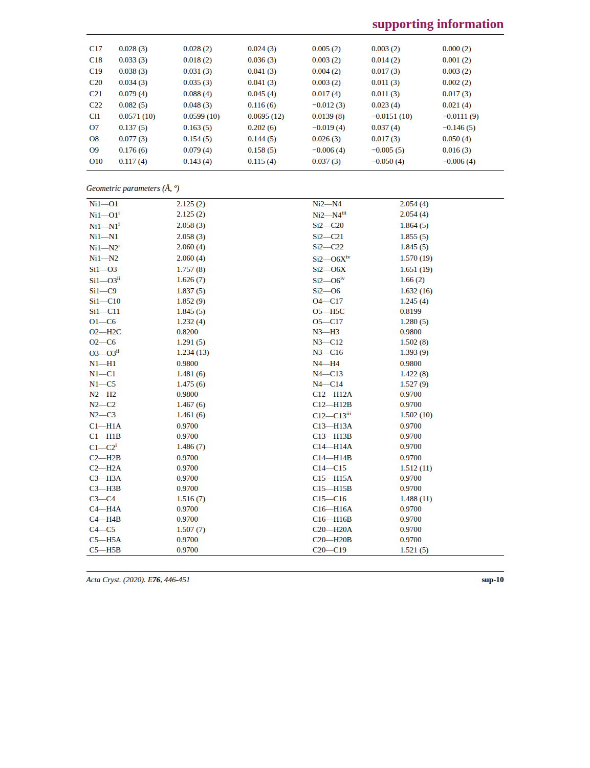supporting information
| C17 | 0.028 (3) | 0.028 (2) | 0.024 (3) | 0.005 (2) | 0.003 (2) | 0.000 (2) |
| C18 | 0.033 (3) | 0.018 (2) | 0.036 (3) | 0.003 (2) | 0.014 (2) | 0.001 (2) |
| C19 | 0.038 (3) | 0.031 (3) | 0.041 (3) | 0.004 (2) | 0.017 (3) | 0.003 (2) |
| C20 | 0.034 (3) | 0.035 (3) | 0.041 (3) | 0.003 (2) | 0.011 (3) | 0.002 (2) |
| C21 | 0.079 (4) | 0.088 (4) | 0.045 (4) | 0.017 (4) | 0.011 (3) | 0.017 (3) |
| C22 | 0.082 (5) | 0.048 (3) | 0.116 (6) | −0.012 (3) | 0.023 (4) | 0.021 (4) |
| Cl1 | 0.0571 (10) | 0.0599 (10) | 0.0695 (12) | 0.0139 (8) | −0.0151 (10) | −0.0111 (9) |
| O7 | 0.137 (5) | 0.163 (5) | 0.202 (6) | −0.019 (4) | 0.037 (4) | −0.146 (5) |
| O8 | 0.077 (3) | 0.154 (5) | 0.144 (5) | 0.026 (3) | 0.017 (3) | 0.050 (4) |
| O9 | 0.176 (6) | 0.079 (4) | 0.158 (5) | −0.006 (4) | −0.005 (5) | 0.016 (3) |
| O10 | 0.117 (4) | 0.143 (4) | 0.115 (4) | 0.037 (3) | −0.050 (4) | −0.006 (4) |
Geometric parameters (Å, º)
| Ni1—O1 | 2.125 (2) | | Ni2—N4 | 2.054 (4) |
| Ni1—O1 i | 2.125 (2) | | Ni2—N4 iii | 2.054 (4) |
| Ni1—N1 i | 2.058 (3) | | Si2—C20 | 1.864 (5) |
| Ni1—N1 | 2.058 (3) | | Si2—C21 | 1.855 (5) |
| Ni1—N2 i | 2.060 (4) | | Si2—C22 | 1.845 (5) |
| Ni1—N2 | 2.060 (4) | | Si2—O6X iv | 1.570 (19) |
| Si1—O3 | 1.757 (8) | | Si2—O6X | 1.651 (19) |
| Si1—O3 ii | 1.626 (7) | | Si2—O6 iv | 1.66 (2) |
| Si1—C9 | 1.837 (5) | | Si2—O6 | 1.632 (16) |
| Si1—C10 | 1.852 (9) | | O4—C17 | 1.245 (4) |
| Si1—C11 | 1.845 (5) | | O5—H5C | 0.8199 |
| O1—C6 | 1.232 (4) | | O5—C17 | 1.280 (5) |
| O2—H2C | 0.8200 | | N3—H3 | 0.9800 |
| O2—C6 | 1.291 (5) | | N3—C12 | 1.502 (8) |
| O3—O3 ii | 1.234 (13) | | N3—C16 | 1.393 (9) |
| N1—H1 | 0.9800 | | N4—H4 | 0.9800 |
| N1—C1 | 1.481 (6) | | N4—C13 | 1.422 (8) |
| N1—C5 | 1.475 (6) | | N4—C14 | 1.527 (9) |
| N2—H2 | 0.9800 | | C12—H12A | 0.9700 |
| N2—C2 | 1.467 (6) | | C12—H12B | 0.9700 |
| N2—C3 | 1.461 (6) | | C12—C13 iii | 1.502 (10) |
| C1—H1A | 0.9700 | | C13—H13A | 0.9700 |
| C1—H1B | 0.9700 | | C13—H13B | 0.9700 |
| C1—C2 i | 1.486 (7) | | C14—H14A | 0.9700 |
| C2—H2B | 0.9700 | | C14—H14B | 0.9700 |
| C2—H2A | 0.9700 | | C14—C15 | 1.512 (11) |
| C3—H3A | 0.9700 | | C15—H15A | 0.9700 |
| C3—H3B | 0.9700 | | C15—H15B | 0.9700 |
| C3—C4 | 1.516 (7) | | C15—C16 | 1.488 (11) |
| C4—H4A | 0.9700 | | C16—H16A | 0.9700 |
| C4—H4B | 0.9700 | | C16—H16B | 0.9700 |
| C4—C5 | 1.507 (7) | | C20—H20A | 0.9700 |
| C5—H5A | 0.9700 | | C20—H20B | 0.9700 |
| C5—H5B | 0.9700 | | C20—C19 | 1.521 (5) |
Acta Cryst. (2020). E76, 446-451
sup-10